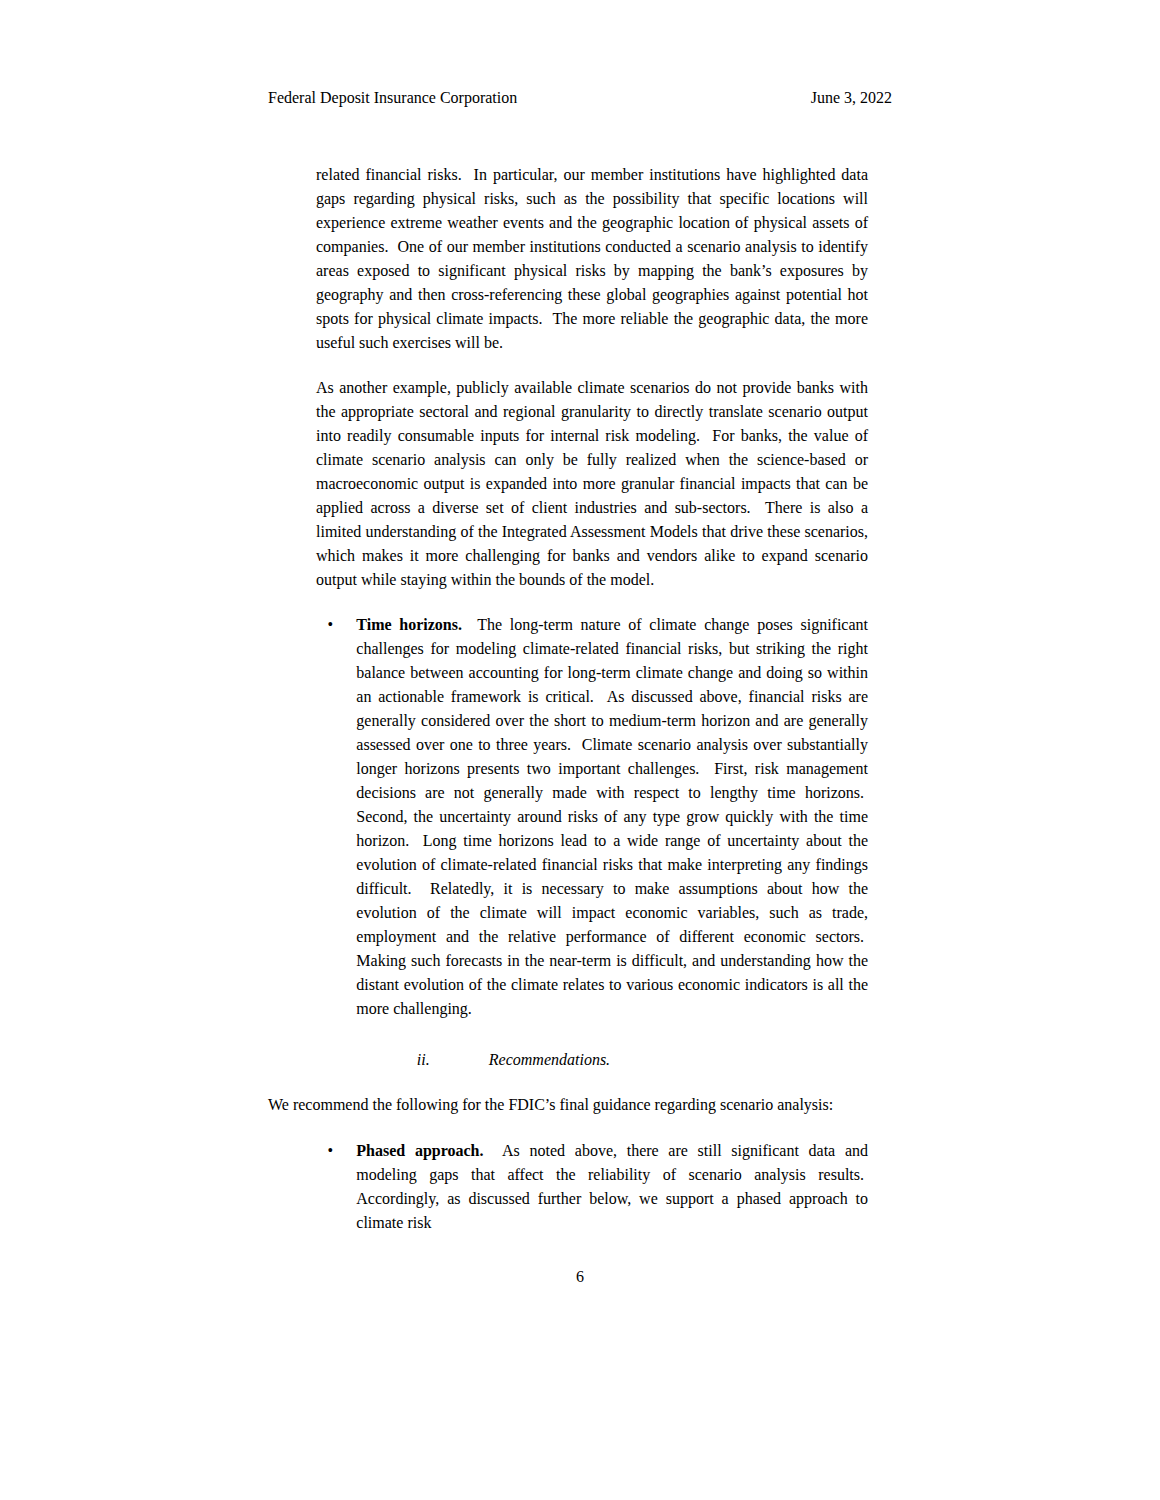Federal Deposit Insurance Corporation
June 3, 2022
related financial risks. In particular, our member institutions have highlighted data gaps regarding physical risks, such as the possibility that specific locations will experience extreme weather events and the geographic location of physical assets of companies. One of our member institutions conducted a scenario analysis to identify areas exposed to significant physical risks by mapping the bank’s exposures by geography and then cross-referencing these global geographies against potential hot spots for physical climate impacts. The more reliable the geographic data, the more useful such exercises will be.
As another example, publicly available climate scenarios do not provide banks with the appropriate sectoral and regional granularity to directly translate scenario output into readily consumable inputs for internal risk modeling. For banks, the value of climate scenario analysis can only be fully realized when the science-based or macroeconomic output is expanded into more granular financial impacts that can be applied across a diverse set of client industries and sub-sectors. There is also a limited understanding of the Integrated Assessment Models that drive these scenarios, which makes it more challenging for banks and vendors alike to expand scenario output while staying within the bounds of the model.
Time horizons. The long-term nature of climate change poses significant challenges for modeling climate-related financial risks, but striking the right balance between accounting for long-term climate change and doing so within an actionable framework is critical. As discussed above, financial risks are generally considered over the short to medium-term horizon and are generally assessed over one to three years. Climate scenario analysis over substantially longer horizons presents two important challenges. First, risk management decisions are not generally made with respect to lengthy time horizons. Second, the uncertainty around risks of any type grow quickly with the time horizon. Long time horizons lead to a wide range of uncertainty about the evolution of climate-related financial risks that make interpreting any findings difficult. Relatedly, it is necessary to make assumptions about how the evolution of the climate will impact economic variables, such as trade, employment and the relative performance of different economic sectors. Making such forecasts in the near-term is difficult, and understanding how the distant evolution of the climate relates to various economic indicators is all the more challenging.
ii. Recommendations.
We recommend the following for the FDIC’s final guidance regarding scenario analysis:
Phased approach. As noted above, there are still significant data and modeling gaps that affect the reliability of scenario analysis results. Accordingly, as discussed further below, we support a phased approach to climate risk
6